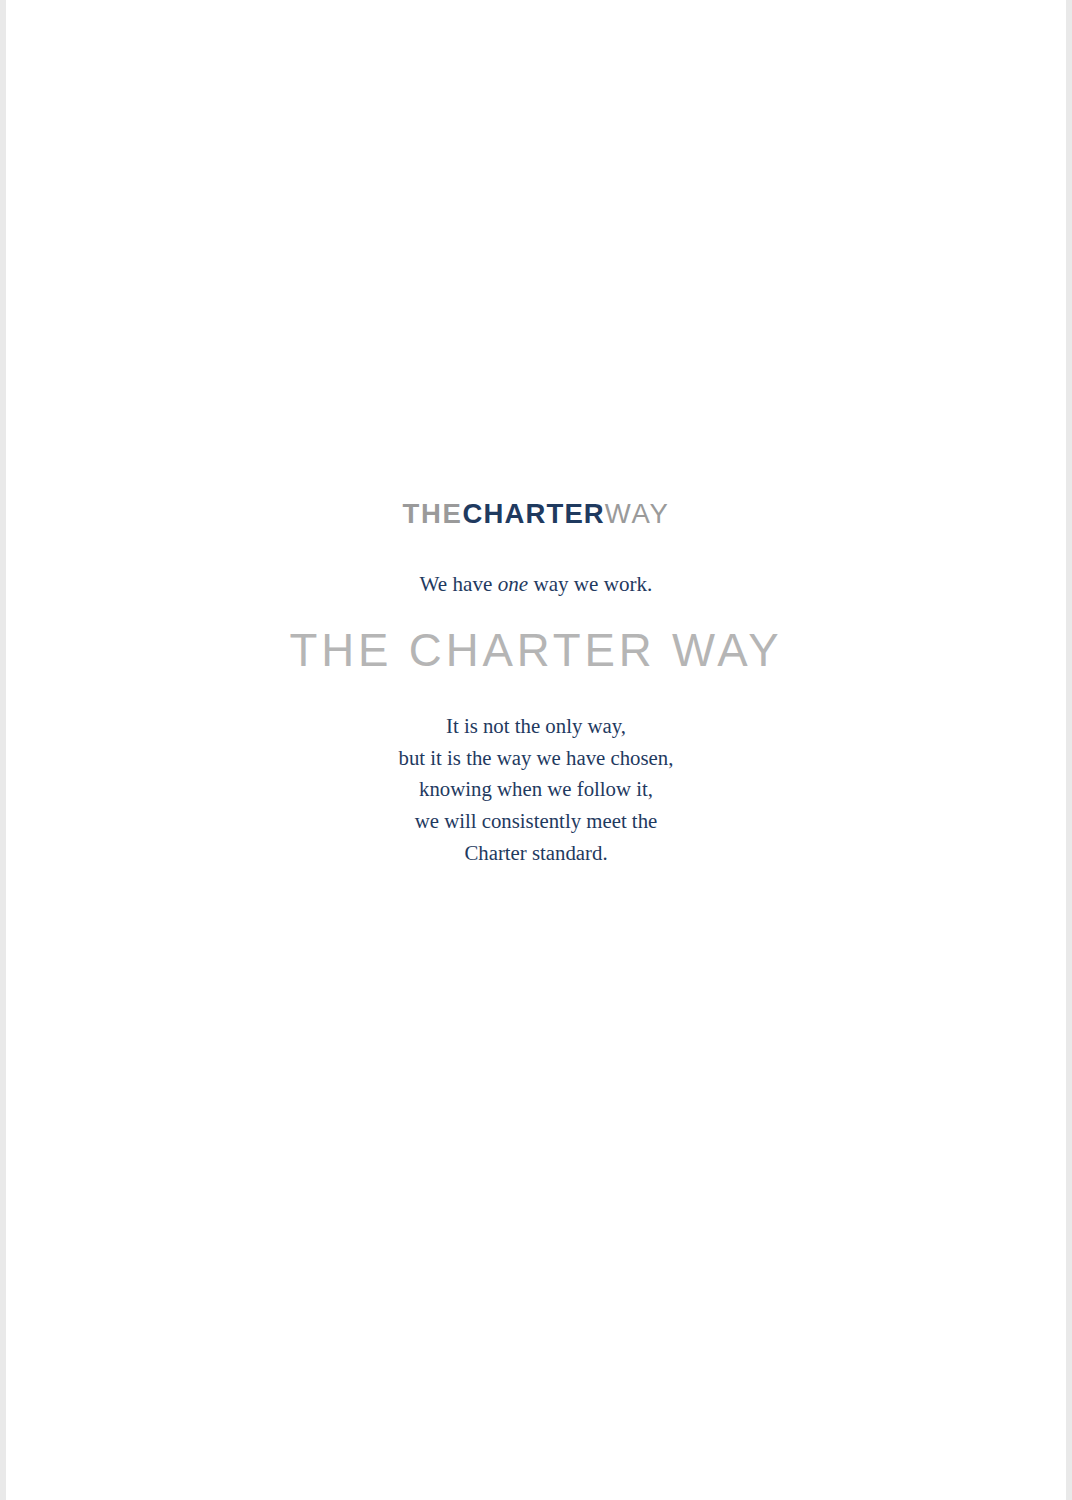THE CHARTER WAY
We have one way we work.
THE CHARTER WAY
It is not the only way,
but it is the way we have chosen,
knowing when we follow it,
we will consistently meet the
Charter standard.